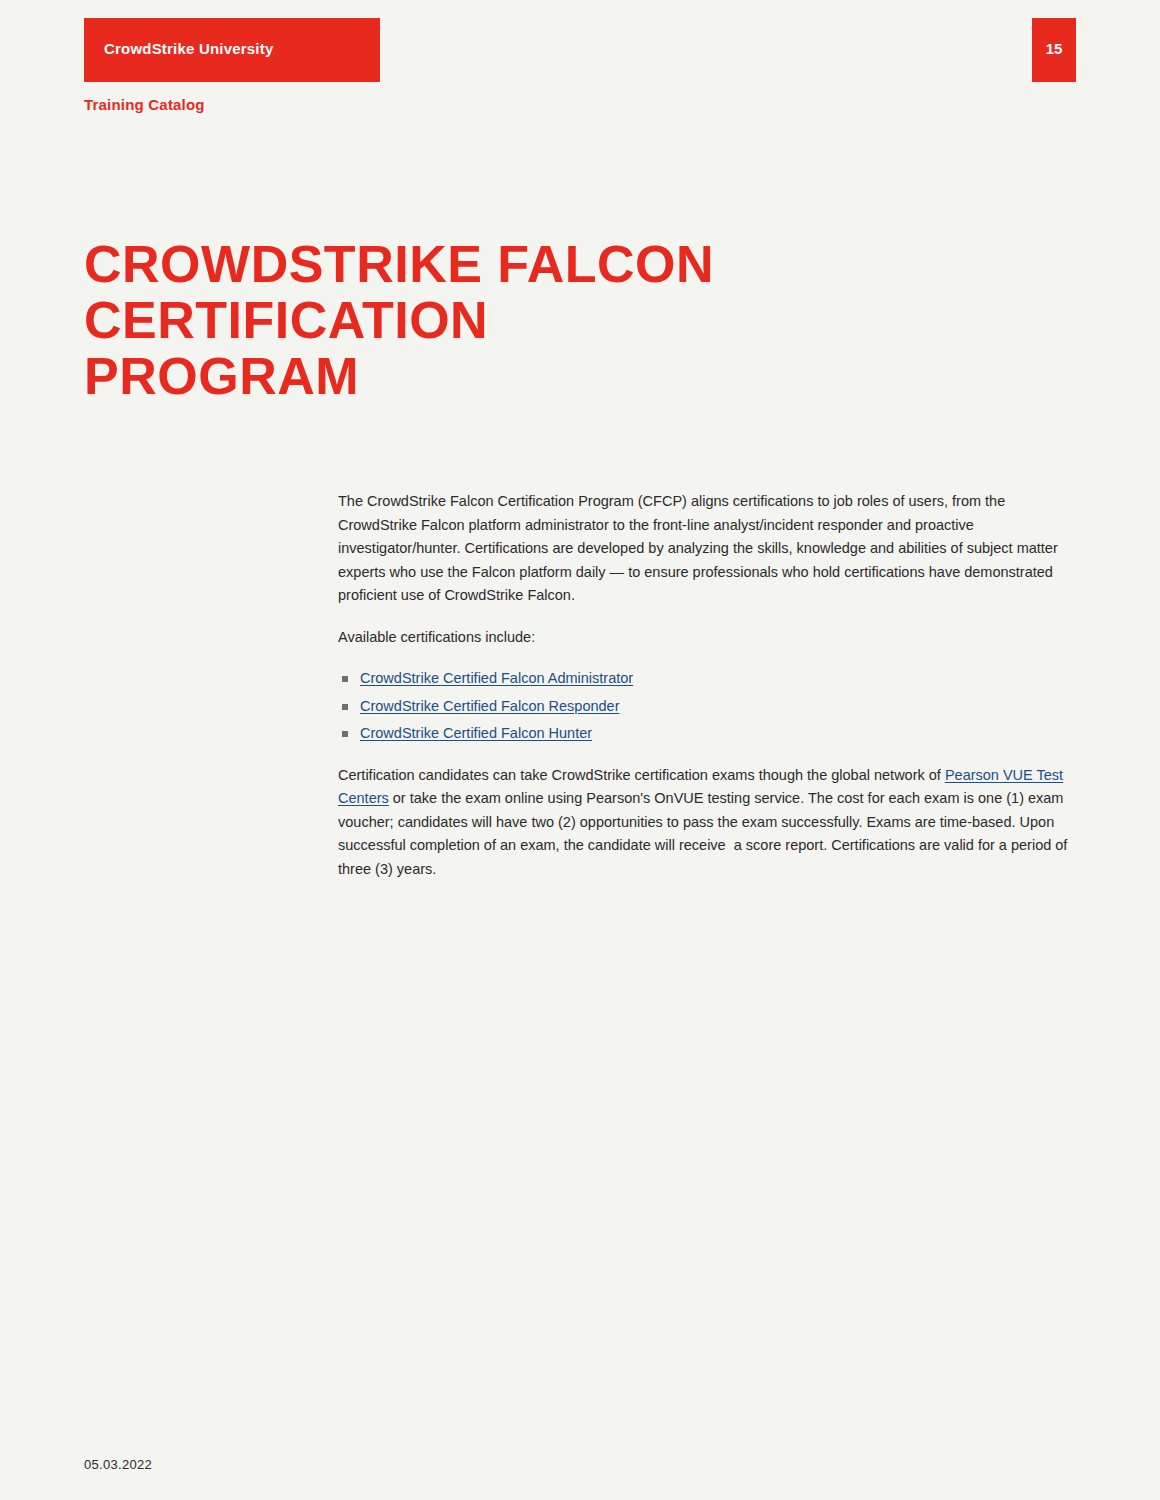CrowdStrike University
15
Training Catalog
CrowdStrike Falcon
Certification Program
The CrowdStrike Falcon Certification Program (CFCP) aligns certifications to job roles of users, from the CrowdStrike Falcon platform administrator to the front-line analyst/incident responder and proactive investigator/hunter. Certifications are developed by analyzing the skills, knowledge and abilities of subject matter experts who use the Falcon platform daily — to ensure professionals who hold certifications have demonstrated proficient use of CrowdStrike Falcon.
Available certifications include:
CrowdStrike Certified Falcon Administrator
CrowdStrike Certified Falcon Responder
CrowdStrike Certified Falcon Hunter
Certification candidates can take CrowdStrike certification exams though the global network of Pearson VUE Test Centers or take the exam online using Pearson's OnVUE testing service. The cost for each exam is one (1) exam voucher; candidates will have two (2) opportunities to pass the exam successfully. Exams are time-based. Upon successful completion of an exam, the candidate will receive a score report. Certifications are valid for a period of three (3) years.
05.03.2022